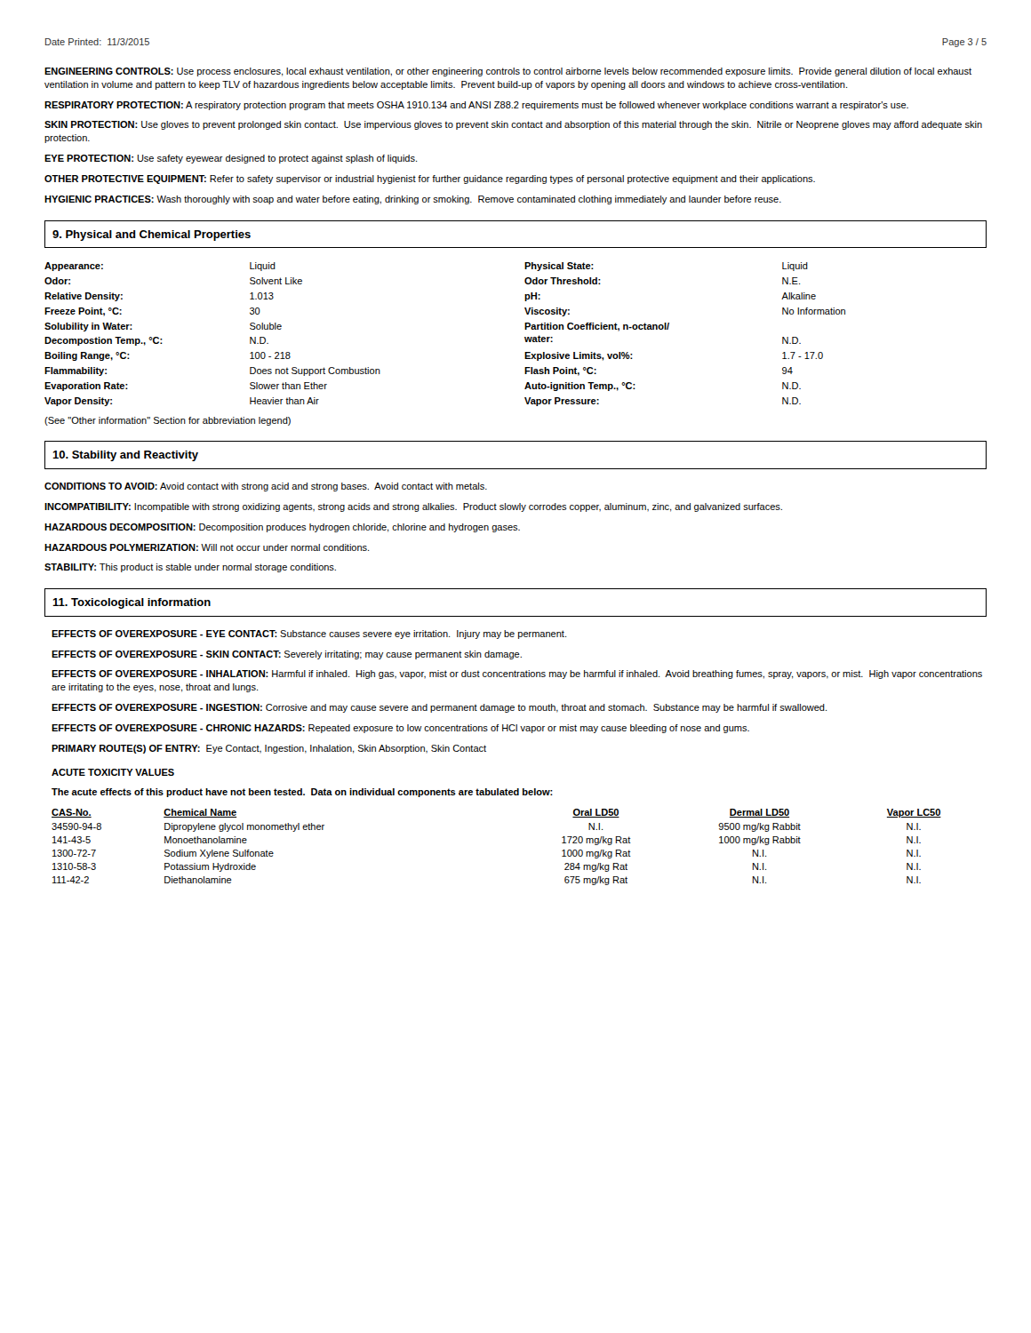Date Printed: 11/3/2015
Page 3 / 5
ENGINEERING CONTROLS: Use process enclosures, local exhaust ventilation, or other engineering controls to control airborne levels below recommended exposure limits. Provide general dilution of local exhaust ventilation in volume and pattern to keep TLV of hazardous ingredients below acceptable limits. Prevent build-up of vapors by opening all doors and windows to achieve cross-ventilation.
RESPIRATORY PROTECTION: A respiratory protection program that meets OSHA 1910.134 and ANSI Z88.2 requirements must be followed whenever workplace conditions warrant a respirator's use.
SKIN PROTECTION: Use gloves to prevent prolonged skin contact. Use impervious gloves to prevent skin contact and absorption of this material through the skin. Nitrile or Neoprene gloves may afford adequate skin protection.
EYE PROTECTION: Use safety eyewear designed to protect against splash of liquids.
OTHER PROTECTIVE EQUIPMENT: Refer to safety supervisor or industrial hygienist for further guidance regarding types of personal protective equipment and their applications.
HYGIENIC PRACTICES: Wash thoroughly with soap and water before eating, drinking or smoking. Remove contaminated clothing immediately and launder before reuse.
9. Physical and Chemical Properties
| Appearance: | Liquid | Physical State: | Liquid |
| Odor: | Solvent Like | Odor Threshold: | N.E. |
| Relative Density: | 1.013 | pH: | Alkaline |
| Freeze Point, °C: | 30 | Viscosity: | No Information |
| Solubility in Water: | Soluble | Partition Coefficient, n-octanol/ water: | N.D. |
| Decompostion Temp., °C: | N.D. |
| Boiling Range, °C: | 100 - 218 | Explosive Limits, vol%: | 1.7 - 17.0 |
| Flammability: | Does not Support Combustion | Flash Point, °C: | 94 |
| Evaporation Rate: | Slower than Ether | Auto-ignition Temp., °C: | N.D. |
| Vapor Density: | Heavier than Air | Vapor Pressure: | N.D. |
(See "Other information" Section for abbreviation legend)
10. Stability and Reactivity
CONDITIONS TO AVOID: Avoid contact with strong acid and strong bases. Avoid contact with metals.
INCOMPATIBILITY: Incompatible with strong oxidizing agents, strong acids and strong alkalies. Product slowly corrodes copper, aluminum, zinc, and galvanized surfaces.
HAZARDOUS DECOMPOSITION: Decomposition produces hydrogen chloride, chlorine and hydrogen gases.
HAZARDOUS POLYMERIZATION: Will not occur under normal conditions.
STABILITY: This product is stable under normal storage conditions.
11. Toxicological information
EFFECTS OF OVEREXPOSURE - EYE CONTACT: Substance causes severe eye irritation. Injury may be permanent.
EFFECTS OF OVEREXPOSURE - SKIN CONTACT: Severely irritating; may cause permanent skin damage.
EFFECTS OF OVEREXPOSURE - INHALATION: Harmful if inhaled. High gas, vapor, mist or dust concentrations may be harmful if inhaled. Avoid breathing fumes, spray, vapors, or mist. High vapor concentrations are irritating to the eyes, nose, throat and lungs.
EFFECTS OF OVEREXPOSURE - INGESTION: Corrosive and may cause severe and permanent damage to mouth, throat and stomach. Substance may be harmful if swallowed.
EFFECTS OF OVEREXPOSURE - CHRONIC HAZARDS: Repeated exposure to low concentrations of HCl vapor or mist may cause bleeding of nose and gums.
PRIMARY ROUTE(S) OF ENTRY: Eye Contact, Ingestion, Inhalation, Skin Absorption, Skin Contact
ACUTE TOXICITY VALUES
The acute effects of this product have not been tested. Data on individual components are tabulated below:
| CAS-No. | Chemical Name | Oral LD50 | Dermal LD50 | Vapor LC50 |
| --- | --- | --- | --- | --- |
| 34590-94-8 | Dipropylene glycol monomethyl ether | N.I. | 9500 mg/kg Rabbit | N.I. |
| 141-43-5 | Monoethanolamine | 1720 mg/kg Rat | 1000 mg/kg Rabbit | N.I. |
| 1300-72-7 | Sodium Xylene Sulfonate | 1000 mg/kg Rat | N.I. | N.I. |
| 1310-58-3 | Potassium Hydroxide | 284 mg/kg Rat | N.I. | N.I. |
| 111-42-2 | Diethanolamine | 675 mg/kg Rat | N.I. | N.I. |